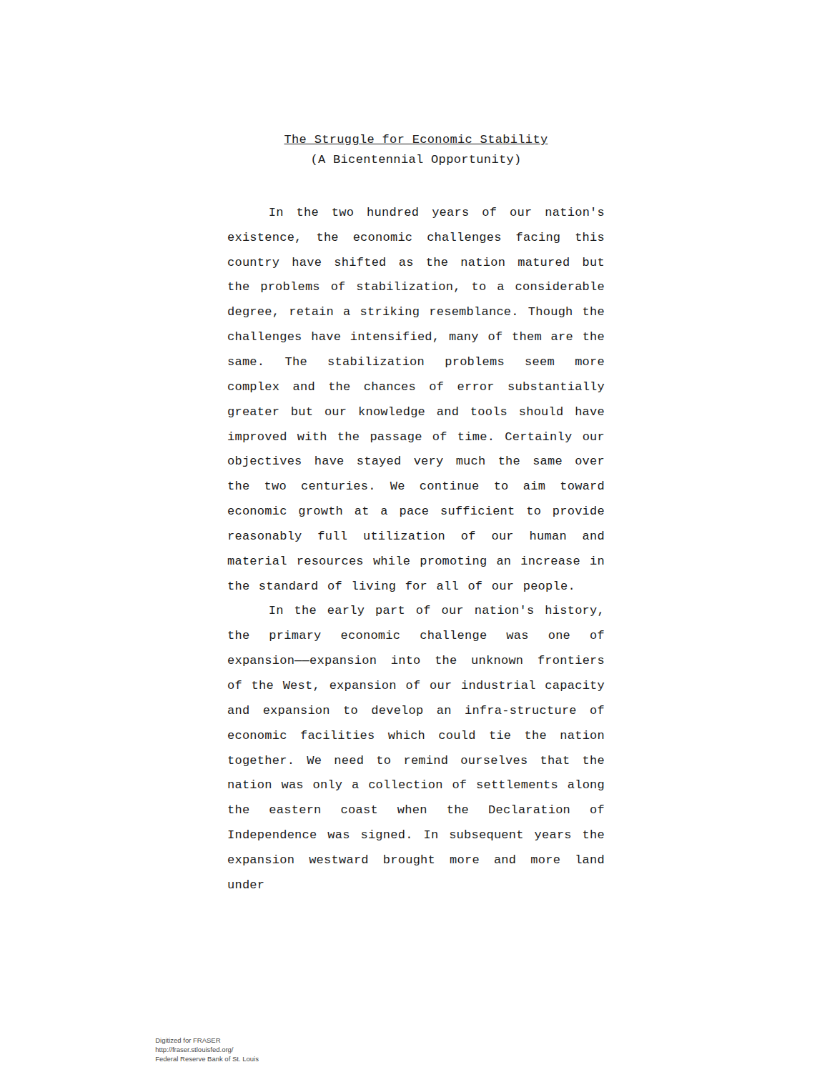The Struggle for Economic Stability (A Bicentennial Opportunity)
In the two hundred years of our nation's existence, the economic challenges facing this country have shifted as the nation matured but the problems of stabilization, to a considerable degree, retain a striking resemblance. Though the challenges have intensified, many of them are the same. The stabilization problems seem more complex and the chances of error substantially greater but our knowledge and tools should have improved with the passage of time. Certainly our objectives have stayed very much the same over the two centuries. We continue to aim toward economic growth at a pace sufficient to provide reasonably full utilization of our human and material resources while promoting an increase in the standard of living for all of our people.
In the early part of our nation's history, the primary economic challenge was one of expansion——expansion into the unknown frontiers of the West, expansion of our industrial capacity and expansion to develop an infra-structure of economic facilities which could tie the nation together. We need to remind ourselves that the nation was only a collection of settlements along the eastern coast when the Declaration of Independence was signed. In subsequent years the expansion westward brought more and more land under
Digitized for FRASER
http://fraser.stlouisfed.org/
Federal Reserve Bank of St. Louis